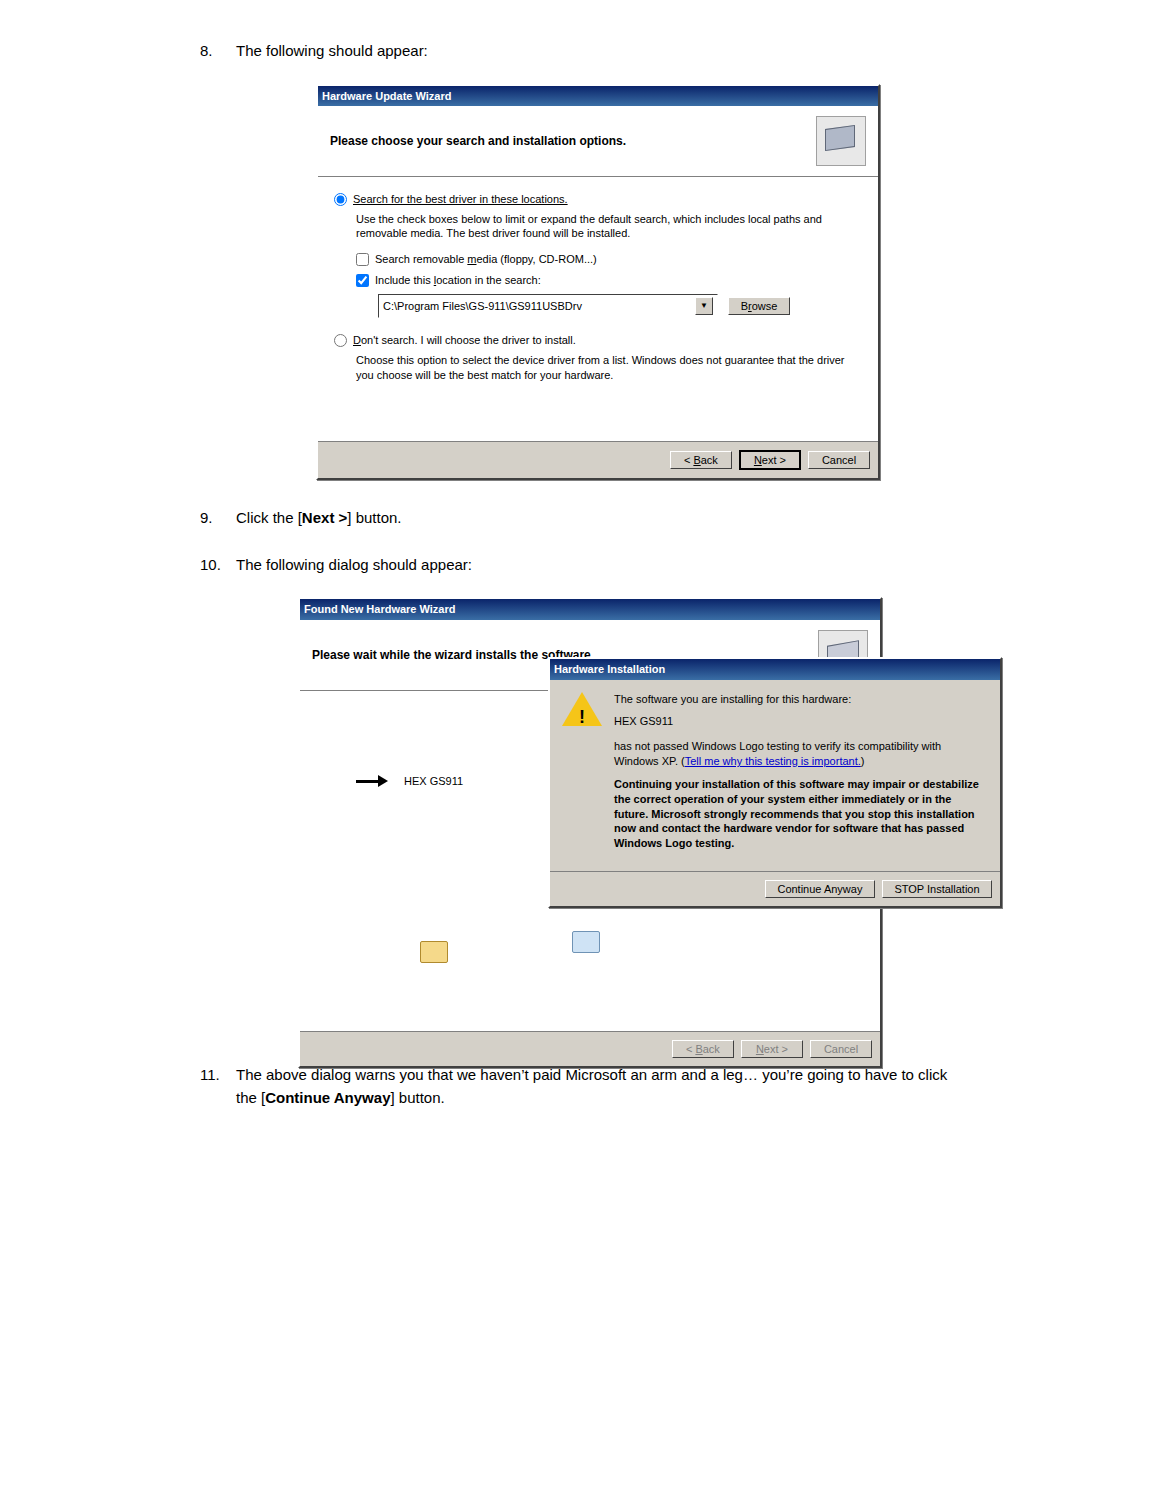8. The following should appear:
Hardware Update Wizard
Please choose your search and installation options.
Search for the best driver in these locations.
Use the check boxes below to limit or expand the default search, which includes local paths and removable media. The best driver found will be installed.
Search removable media (floppy, CD-ROM...)
Include this location in the search:
C:\Program Files\GS-911\GS911USBDrv ▼
Browse
Don't search. I will choose the driver to install.
Choose this option to select the device driver from a list. Windows does not guarantee that the driver you choose will be the best match for your hardware.
< Back Next > Cancel
9. Click the [Next >] button.
10. The following dialog should appear:
Found New Hardware Wizard
Please wait while the wizard installs the software...
HEX GS911
< Back Next > Cancel
Hardware Installation
!
The software you are installing for this hardware:
HEX GS911
has not passed Windows Logo testing to verify its compatibility with Windows XP. (Tell me why this testing is important.)
Continuing your installation of this software may impair or destabilize the correct operation of your system either immediately or in the future. Microsoft strongly recommends that you stop this installation now and contact the hardware vendor for software that has passed Windows Logo testing.
Continue Anyway STOP Installation
11. The above dialog warns you that we haven’t paid Microsoft an arm and a leg… you’re going to have to click the [Continue Anyway] button.